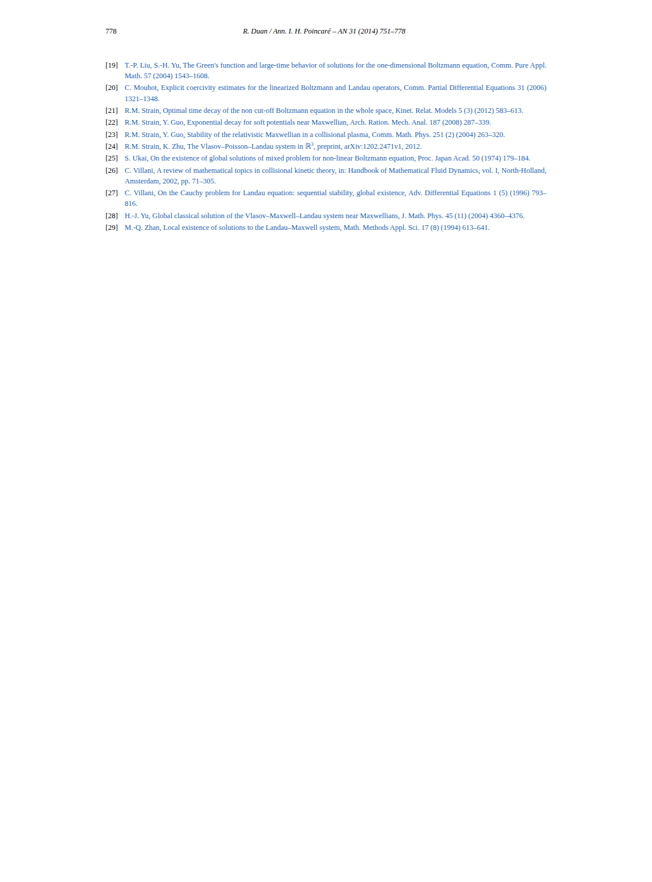778 R. Duan / Ann. I. H. Poincaré – AN 31 (2014) 751–778
[19] T.-P. Liu, S.-H. Yu, The Green's function and large-time behavior of solutions for the one-dimensional Boltzmann equation, Comm. Pure Appl. Math. 57 (2004) 1543–1608.
[20] C. Mouhot, Explicit coercivity estimates for the linearized Boltzmann and Landau operators, Comm. Partial Differential Equations 31 (2006) 1321–1348.
[21] R.M. Strain, Optimal time decay of the non cut-off Boltzmann equation in the whole space, Kinet. Relat. Models 5 (3) (2012) 583–613.
[22] R.M. Strain, Y. Guo, Exponential decay for soft potentials near Maxwellian, Arch. Ration. Mech. Anal. 187 (2008) 287–339.
[23] R.M. Strain, Y. Guo, Stability of the relativistic Maxwellian in a collisional plasma, Comm. Math. Phys. 251 (2) (2004) 263–320.
[24] R.M. Strain, K. Zhu, The Vlasov–Poisson–Landau system in ℝ3, preprint, arXiv:1202.2471v1, 2012.
[25] S. Ukai, On the existence of global solutions of mixed problem for non-linear Boltzmann equation, Proc. Japan Acad. 50 (1974) 179–184.
[26] C. Villani, A review of mathematical topics in collisional kinetic theory, in: Handbook of Mathematical Fluid Dynamics, vol. I, North-Holland, Amsterdam, 2002, pp. 71–305.
[27] C. Villani, On the Cauchy problem for Landau equation: sequential stability, global existence, Adv. Differential Equations 1 (5) (1996) 793–816.
[28] H.-J. Yu, Global classical solution of the Vlasov–Maxwell–Landau system near Maxwellians, J. Math. Phys. 45 (11) (2004) 4360–4376.
[29] M.-Q. Zhan, Local existence of solutions to the Landau–Maxwell system, Math. Methods Appl. Sci. 17 (8) (1994) 613–641.